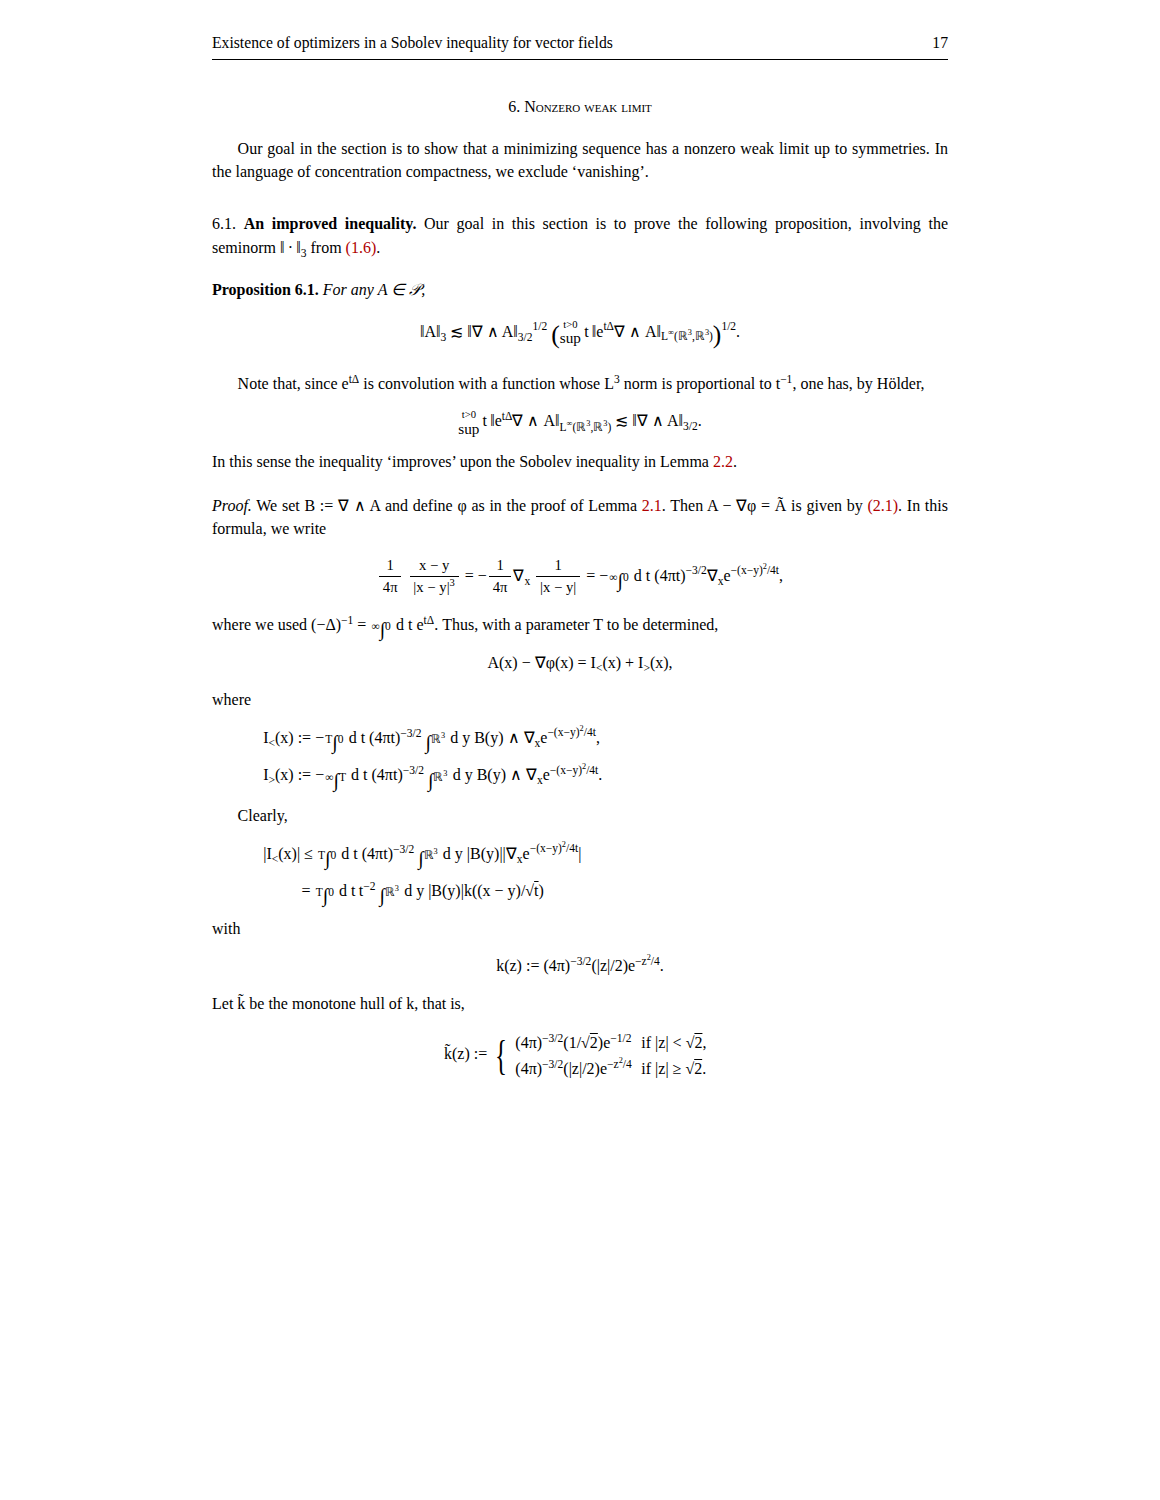Existence of optimizers in a Sobolev inequality for vector fields 17
6. Nonzero weak limit
Our goal in the section is to show that a minimizing sequence has a nonzero weak limit up to symmetries. In the language of concentration compactness, we exclude ‘vanishing’.
6.1. An improved inequality. Our goal in this section is to prove the following proposition, involving the seminorm ‖ · ‖3 from (1.6).
Proposition 6.1. For any A ∈ 𝒫,
‖A‖3 ≲ ‖∇ ∧ A‖3/21/2 (t>0sup t ‖etΔ∇ ∧ A‖L∞(ℝ3,ℝ3))1/2.
Note that, since etΔ is convolution with a function whose L3 norm is proportional to t−1, one has, by Hölder,
t>0sup t ‖etΔ∇ ∧ A‖L∞(ℝ3,ℝ3) ≲ ‖∇ ∧ A‖3/2.
In this sense the inequality ‘improves’ upon the Sobolev inequality in Lemma 2.2.
Proof. We set B := ∇ ∧ A and define φ as in the proof of Lemma 2.1. Then A − ∇φ = Ã is given by (2.1). In this formula, we write
14π x − y|x − y|3 = −14π∇x 1|x − y| = −∞∫0 d t (4πt)−3/2∇xe−(x−y)2/4t,
where we used (−Δ)−1 = ∞∫0 d t etΔ. Thus, with a parameter T to be determined,
A(x) − ∇φ(x) = I<(x) + I>(x),
where
I<(x) := −T∫0 d t (4πt)−3/2 ∫ℝ3 d y B(y) ∧ ∇xe−(x−y)2/4t,
I>(x) := −∞∫T d t (4πt)−3/2 ∫ℝ3 d y B(y) ∧ ∇xe−(x−y)2/4t.
Clearly,
|I<(x)| ≤ T∫0 d t (4πt)−3/2 ∫ℝ3 d y |B(y)||∇xe−(x−y)2/4t|
= T∫0 d t t−2 ∫ℝ3 d y |B(y)|k((x − y)/√t)
with
k(z) := (4π)−3/2(|z|/2)e−z2/4.
Let k̃ be the monotone hull of k, that is,
k̃(z) := {
| (4π) −3/2 (1/√ 2 )e −1/2 | if /z/ < √ 2 , |
| (4π) −3/2 (/z//2)e −z 2 /4 | if /z/ ≥ √ 2 . |